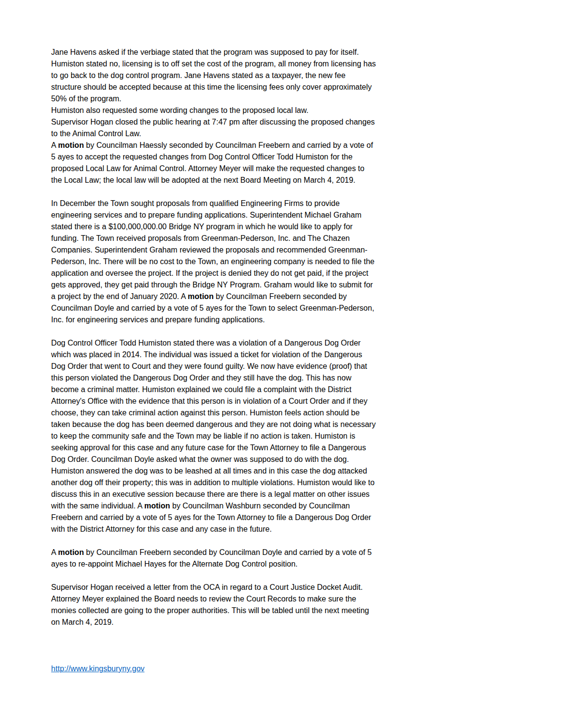Jane Havens asked if the verbiage stated that the program was supposed to pay for itself. Humiston stated no, licensing is to off set the cost of the program, all money from licensing has to go back to the dog control program. Jane Havens stated as a taxpayer, the new fee structure should be accepted because at this time the licensing fees only cover approximately 50% of the program.
Humiston also requested some wording changes to the proposed local law.
Supervisor Hogan closed the public hearing at 7:47 pm after discussing the proposed changes to the Animal Control Law.
A motion by Councilman Haessly seconded by Councilman Freebern and carried by a vote of 5 ayes to accept the requested changes from Dog Control Officer Todd Humiston for the proposed Local Law for Animal Control. Attorney Meyer will make the requested changes to the Local Law; the local law will be adopted at the next Board Meeting on March 4, 2019.
In December the Town sought proposals from qualified Engineering Firms to provide engineering services and to prepare funding applications. Superintendent Michael Graham stated there is a $100,000,000.00 Bridge NY program in which he would like to apply for funding. The Town received proposals from Greenman-Pederson, Inc. and The Chazen Companies. Superintendent Graham reviewed the proposals and recommended Greenman-Pederson, Inc. There will be no cost to the Town, an engineering company is needed to file the application and oversee the project. If the project is denied they do not get paid, if the project gets approved, they get paid through the Bridge NY Program. Graham would like to submit for a project by the end of January 2020. A motion by Councilman Freebern seconded by Councilman Doyle and carried by a vote of 5 ayes for the Town to select Greenman-Pederson, Inc. for engineering services and prepare funding applications.
Dog Control Officer Todd Humiston stated there was a violation of a Dangerous Dog Order which was placed in 2014. The individual was issued a ticket for violation of the Dangerous Dog Order that went to Court and they were found guilty. We now have evidence (proof) that this person violated the Dangerous Dog Order and they still have the dog. This has now become a criminal matter. Humiston explained we could file a complaint with the District Attorney's Office with the evidence that this person is in violation of a Court Order and if they choose, they can take criminal action against this person. Humiston feels action should be taken because the dog has been deemed dangerous and they are not doing what is necessary to keep the community safe and the Town may be liable if no action is taken. Humiston is seeking approval for this case and any future case for the Town Attorney to file a Dangerous Dog Order. Councilman Doyle asked what the owner was supposed to do with the dog. Humiston answered the dog was to be leashed at all times and in this case the dog attacked another dog off their property; this was in addition to multiple violations. Humiston would like to discuss this in an executive session because there are there is a legal matter on other issues with the same individual. A motion by Councilman Washburn seconded by Councilman Freebern and carried by a vote of 5 ayes for the Town Attorney to file a Dangerous Dog Order with the District Attorney for this case and any case in the future.
A motion by Councilman Freebern seconded by Councilman Doyle and carried by a vote of 5 ayes to re-appoint Michael Hayes for the Alternate Dog Control position.
Supervisor Hogan received a letter from the OCA in regard to a Court Justice Docket Audit. Attorney Meyer explained the Board needs to review the Court Records to make sure the monies collected are going to the proper authorities. This will be tabled until the next meeting on March 4, 2019.
http://www.kingsburyny.gov